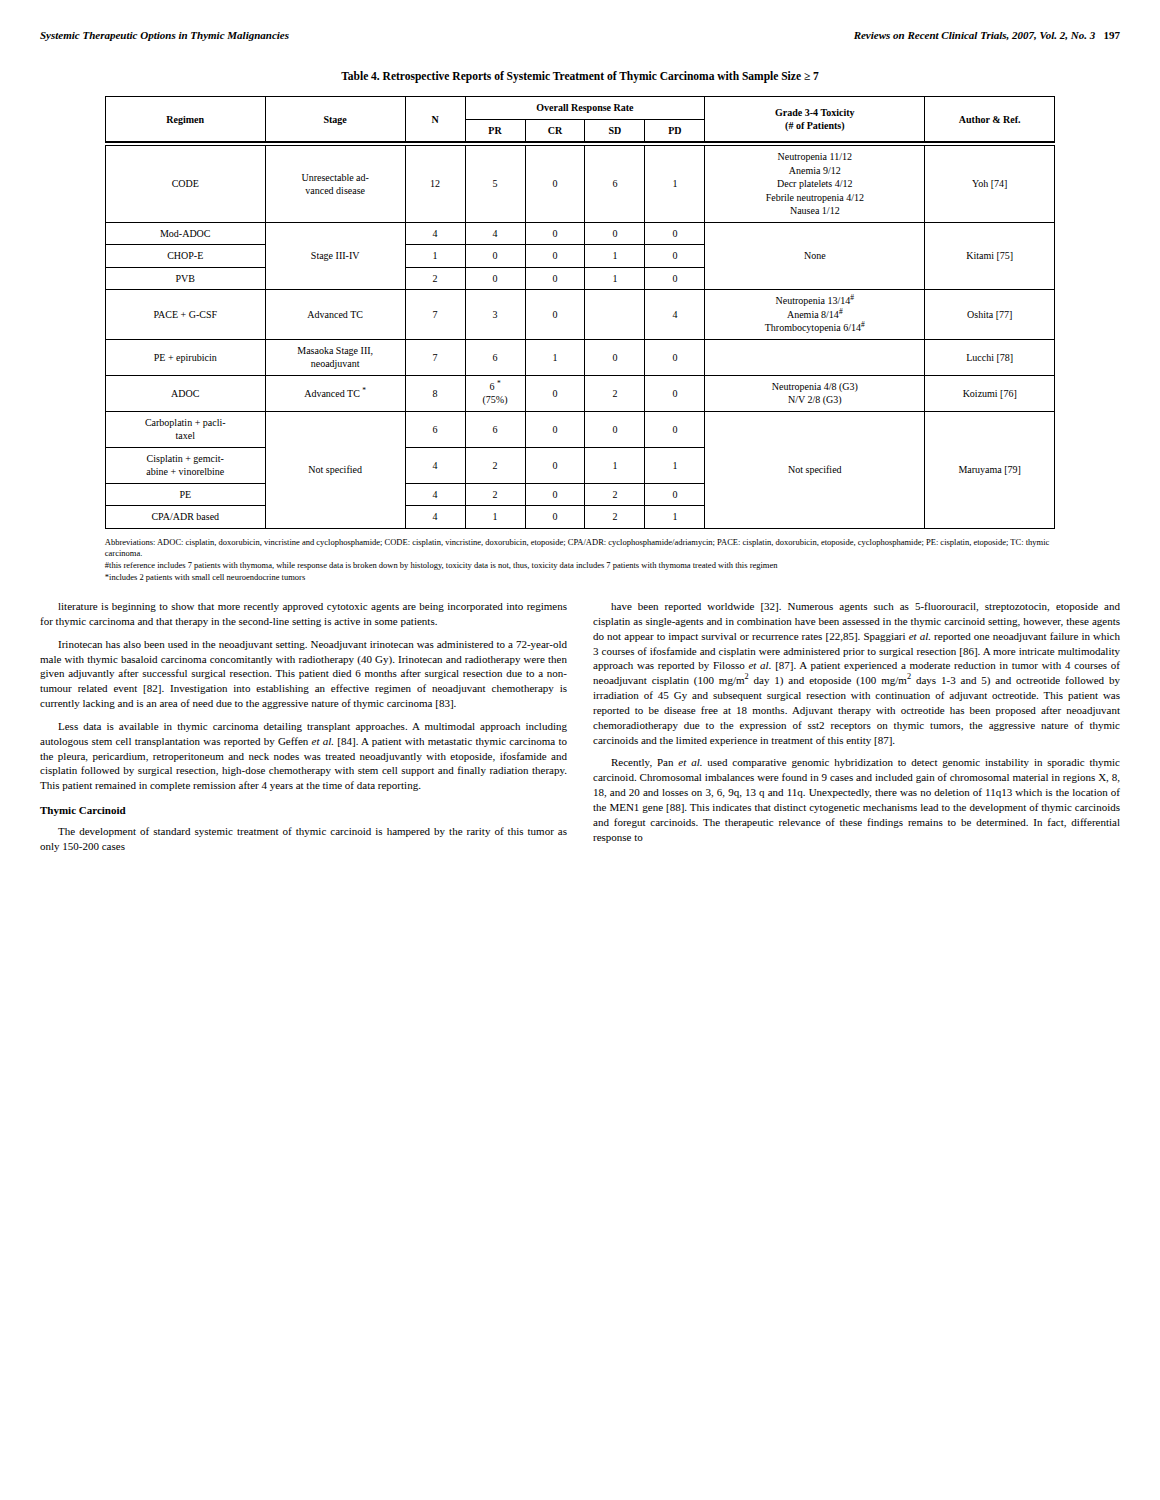Systemic Therapeutic Options in Thymic Malignancies
Reviews on Recent Clinical Trials, 2007, Vol. 2, No. 3 197
Table 4. Retrospective Reports of Systemic Treatment of Thymic Carcinoma with Sample Size ≥ 7
| Regimen | Stage | N | Overall Response Rate | Grade 3-4 Toxicity (# of Patients) | Author & Ref. |
| --- | --- | --- | --- | --- | --- |
| PR | CR | SD | PD |
| CODE | Unresectable ad- vanced disease | 12 | 5 | 0 | 6 | 1 | Neutropenia 11/12 Anemia 9/12 Decr platelets 4/12 Febrile neutropenia 4/12 Nausea 1/12 | Yoh [74] |
| Mod-ADOC | Stage III-IV | 4 | 4 | 0 | 0 | 0 | None | Kitami [75] |
| CHOP-E | 1 | 0 | 0 | 1 | 0 |
| PVB | 2 | 0 | 0 | 1 | 0 |
| PACE + G-CSF | Advanced TC | 7 | 3 | 0 | | 4 | Neutropenia 13/14 # Anemia 8/14 # Thrombocytopenia 6/14 # | Oshita [77] |
| PE + epirubicin | Masaoka Stage III, neoadjuvant | 7 | 6 | 1 | 0 | 0 | | Lucchi [78] |
| ADOC | Advanced TC * | 8 | 6 * (75%) | 0 | 2 | 0 | Neutropenia 4/8 (G3) N/V 2/8 (G3) | Koizumi [76] |
| Carboplatin + pacli- taxel | Not specified | 6 | 6 | 0 | 0 | 0 | Not specified | Maruyama [79] |
| Cisplatin + gemcit- abine + vinorelbine | 4 | 2 | 0 | 1 | 1 |
| PE | 4 | 2 | 0 | 2 | 0 |
| CPA/ADR based | 4 | 1 | 0 | 2 | 1 |
Abbreviations: ADOC: cisplatin, doxorubicin, vincristine and cyclophosphamide; CODE: cisplatin, vincristine, doxorubicin, etoposide; CPA/ADR: cyclophosphamide/adriamycin; PACE: cisplatin, doxorubicin, etoposide, cyclophosphamide; PE: cisplatin, etoposide; TC: thymic carcinoma.
#this reference includes 7 patients with thymoma, while response data is broken down by histology, toxicity data is not, thus, toxicity data includes 7 patients with thymoma treated with this regimen
*includes 2 patients with small cell neuroendocrine tumors
literature is beginning to show that more recently approved cytotoxic agents are being incorporated into regimens for thymic carcinoma and that therapy in the second-line setting is active in some patients.
Irinotecan has also been used in the neoadjuvant setting. Neoadjuvant irinotecan was administered to a 72-year-old male with thymic basaloid carcinoma concomitantly with radiotherapy (40 Gy). Irinotecan and radiotherapy were then given adjuvantly after successful surgical resection. This patient died 6 months after surgical resection due to a non-tumour related event [82]. Investigation into establishing an effective regimen of neoadjuvant chemotherapy is currently lacking and is an area of need due to the aggressive nature of thymic carcinoma [83].
Less data is available in thymic carcinoma detailing transplant approaches. A multimodal approach including autologous stem cell transplantation was reported by Geffen et al. [84]. A patient with metastatic thymic carcinoma to the pleura, pericardium, retroperitoneum and neck nodes was treated neoadjuvantly with etoposide, ifosfamide and cisplatin followed by surgical resection, high-dose chemotherapy with stem cell support and finally radiation therapy. This patient remained in complete remission after 4 years at the time of data reporting.
Thymic Carcinoid
The development of standard systemic treatment of thymic carcinoid is hampered by the rarity of this tumor as only 150-200 cases
have been reported worldwide [32]. Numerous agents such as 5-fluorouracil, streptozotocin, etoposide and cisplatin as single-agents and in combination have been assessed in the thymic carcinoid setting, however, these agents do not appear to impact survival or recurrence rates [22,85]. Spaggiari et al. reported one neoadjuvant failure in which 3 courses of ifosfamide and cisplatin were administered prior to surgical resection [86]. A more intricate multimodality approach was reported by Filosso et al. [87]. A patient experienced a moderate reduction in tumor with 4 courses of neoadjuvant cisplatin (100 mg/m2 day 1) and etoposide (100 mg/m2 days 1-3 and 5) and octreotide followed by irradiation of 45 Gy and subsequent surgical resection with continuation of adjuvant octreotide. This patient was reported to be disease free at 18 months. Adjuvant therapy with octreotide has been proposed after neoadjuvant chemoradiotherapy due to the expression of sst2 receptors on thymic tumors, the aggressive nature of thymic carcinoids and the limited experience in treatment of this entity [87].
Recently, Pan et al. used comparative genomic hybridization to detect genomic instability in sporadic thymic carcinoid. Chromosomal imbalances were found in 9 cases and included gain of chromosomal material in regions X, 8, 18, and 20 and losses on 3, 6, 9q, 13 q and 11q. Unexpectedly, there was no deletion of 11q13 which is the location of the MEN1 gene [88]. This indicates that distinct cytogenetic mechanisms lead to the development of thymic carcinoids and foregut carcinoids. The therapeutic relevance of these findings remains to be determined. In fact, differential response to